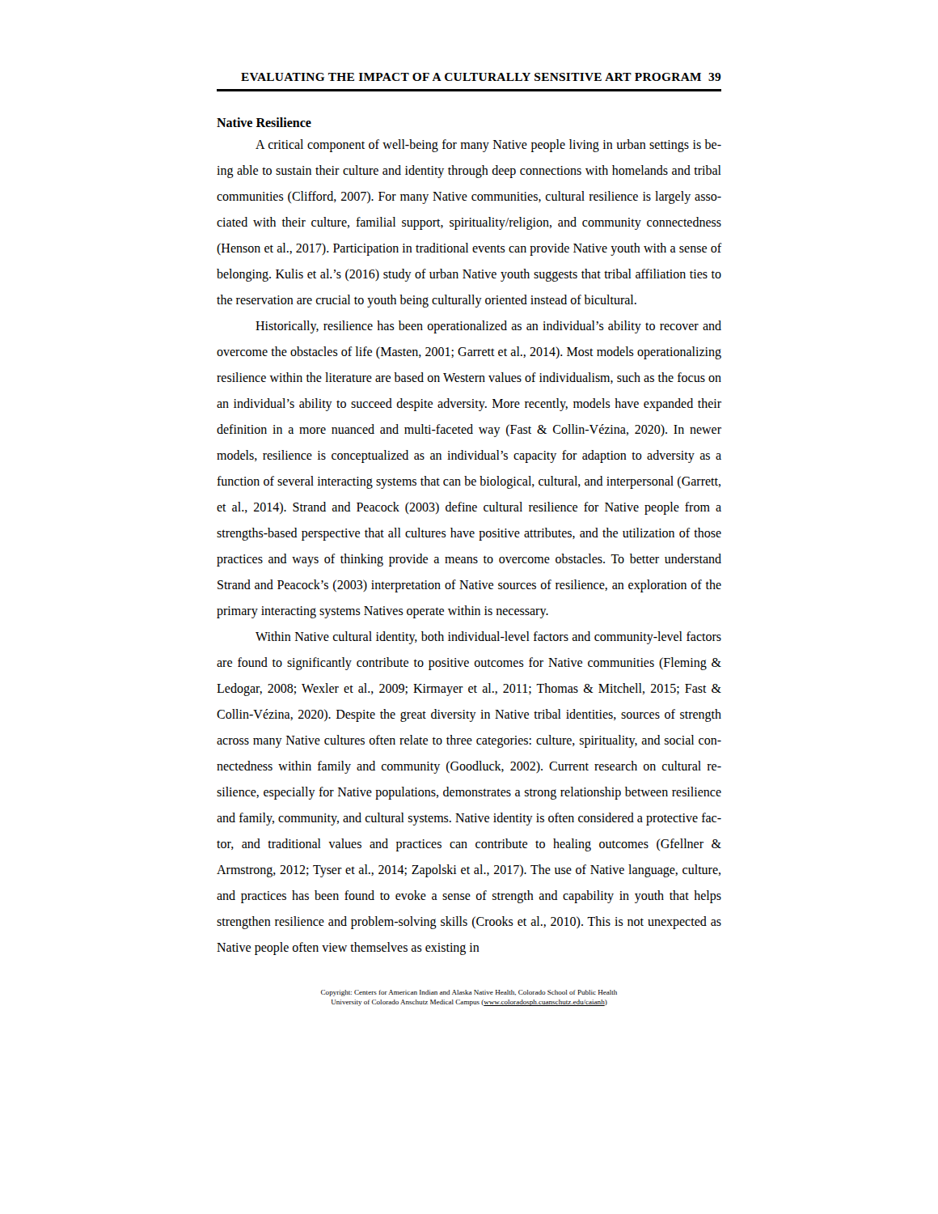Evaluating the Impact of a Culturally Sensitive Art Program 39
Native Resilience
A critical component of well-being for many Native people living in urban settings is being able to sustain their culture and identity through deep connections with homelands and tribal communities (Clifford, 2007). For many Native communities, cultural resilience is largely associated with their culture, familial support, spirituality/religion, and community connectedness (Henson et al., 2017). Participation in traditional events can provide Native youth with a sense of belonging. Kulis et al.’s (2016) study of urban Native youth suggests that tribal affiliation ties to the reservation are crucial to youth being culturally oriented instead of bicultural.
Historically, resilience has been operationalized as an individual’s ability to recover and overcome the obstacles of life (Masten, 2001; Garrett et al., 2014). Most models operationalizing resilience within the literature are based on Western values of individualism, such as the focus on an individual’s ability to succeed despite adversity. More recently, models have expanded their definition in a more nuanced and multi-faceted way (Fast & Collin-Vézina, 2020). In newer models, resilience is conceptualized as an individual’s capacity for adaption to adversity as a function of several interacting systems that can be biological, cultural, and interpersonal (Garrett, et al., 2014). Strand and Peacock (2003) define cultural resilience for Native people from a strengths-based perspective that all cultures have positive attributes, and the utilization of those practices and ways of thinking provide a means to overcome obstacles. To better understand Strand and Peacock’s (2003) interpretation of Native sources of resilience, an exploration of the primary interacting systems Natives operate within is necessary.
Within Native cultural identity, both individual-level factors and community-level factors are found to significantly contribute to positive outcomes for Native communities (Fleming & Ledogar, 2008; Wexler et al., 2009; Kirmayer et al., 2011; Thomas & Mitchell, 2015; Fast & Collin-Vézina, 2020). Despite the great diversity in Native tribal identities, sources of strength across many Native cultures often relate to three categories: culture, spirituality, and social connectedness within family and community (Goodluck, 2002). Current research on cultural resilience, especially for Native populations, demonstrates a strong relationship between resilience and family, community, and cultural systems. Native identity is often considered a protective factor, and traditional values and practices can contribute to healing outcomes (Gfellner & Armstrong, 2012; Tyser et al., 2014; Zapolski et al., 2017). The use of Native language, culture, and practices has been found to evoke a sense of strength and capability in youth that helps strengthen resilience and problem-solving skills (Crooks et al., 2010). This is not unexpected as Native people often view themselves as existing in
Copyright: Centers for American Indian and Alaska Native Health, Colorado School of Public Health
University of Colorado Anschutz Medical Campus (www.coloradosph.cuanschutz.edu/caianh)